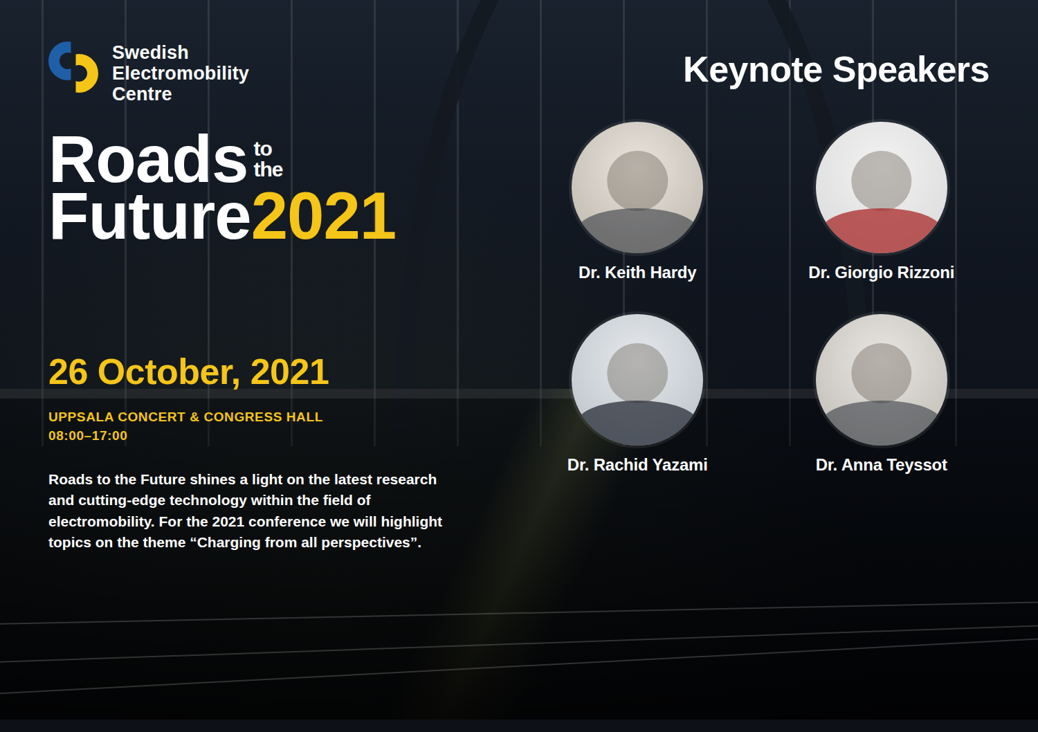Swedish
Electromobility
Centre
Roads to the Future2021
26 October, 2021
UPPSALA CONCERT & CONGRESS HALL
08:00–17:00
Roads to the Future shines a light on the latest research and cutting-edge technology within the field of electromobility. For the 2021 conference we will highlight topics on the theme “Charging from all perspectives”.
Keynote Speakers
Dr. Keith Hardy
Dr. Giorgio Rizzoni
Dr. Rachid Yazami
Dr. Anna Teyssot